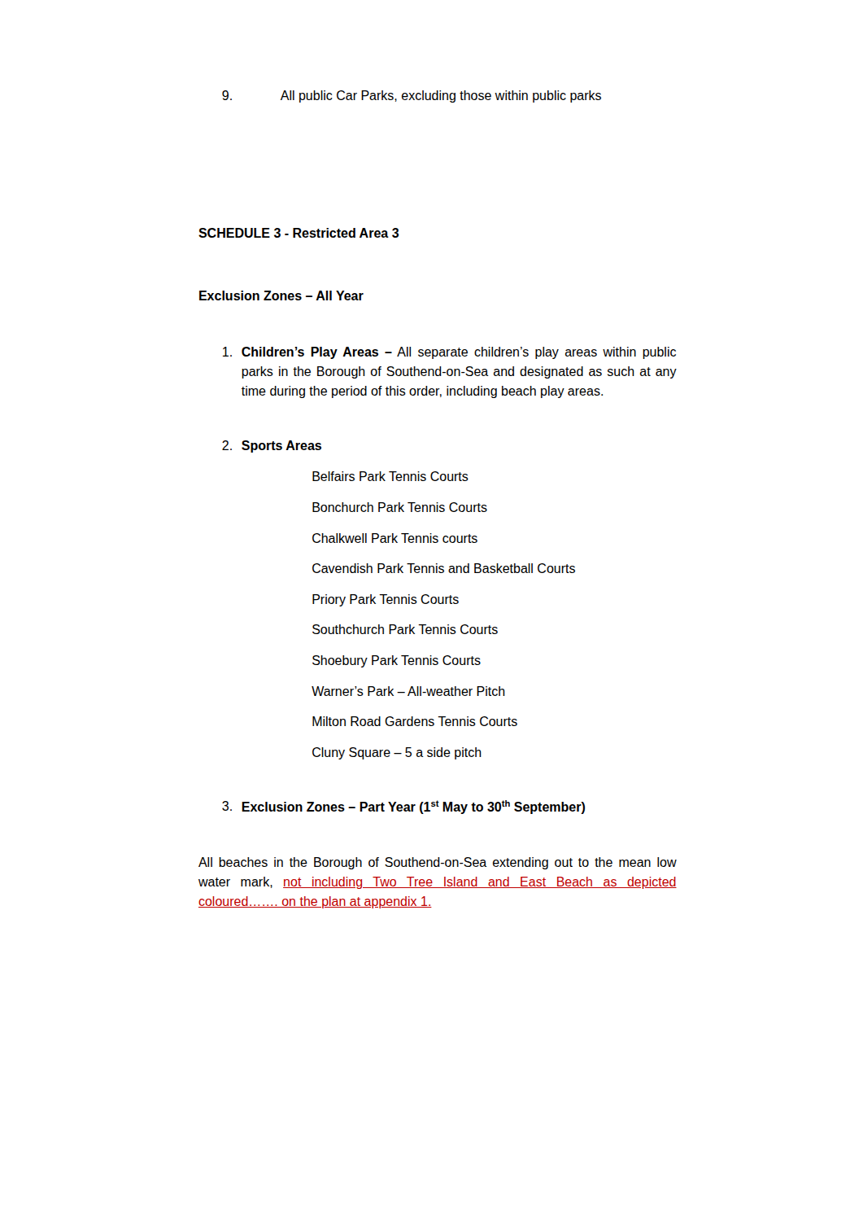9.
All public Car Parks, excluding those within public parks
SCHEDULE 3 - Restricted Area 3
Exclusion Zones – All Year
1.
Children’s Play Areas – All separate children’s play areas within public parks in the Borough of Southend-on-Sea and designated as such at any time during the period of this order, including beach play areas.
2.
Sports Areas
Belfairs Park Tennis Courts
Bonchurch Park Tennis Courts
Chalkwell Park Tennis courts
Cavendish Park Tennis and Basketball Courts
Priory Park Tennis Courts
Southchurch Park Tennis Courts
Shoebury Park Tennis Courts
Warner’s Park – All-weather Pitch
Milton Road Gardens Tennis Courts
Cluny Square – 5 a side pitch
3.
Exclusion Zones – Part Year (1st May to 30th September)
All beaches in the Borough of Southend-on-Sea extending out to the mean low water mark, not including Two Tree Island and East Beach as depicted coloured……. on the plan at appendix 1.